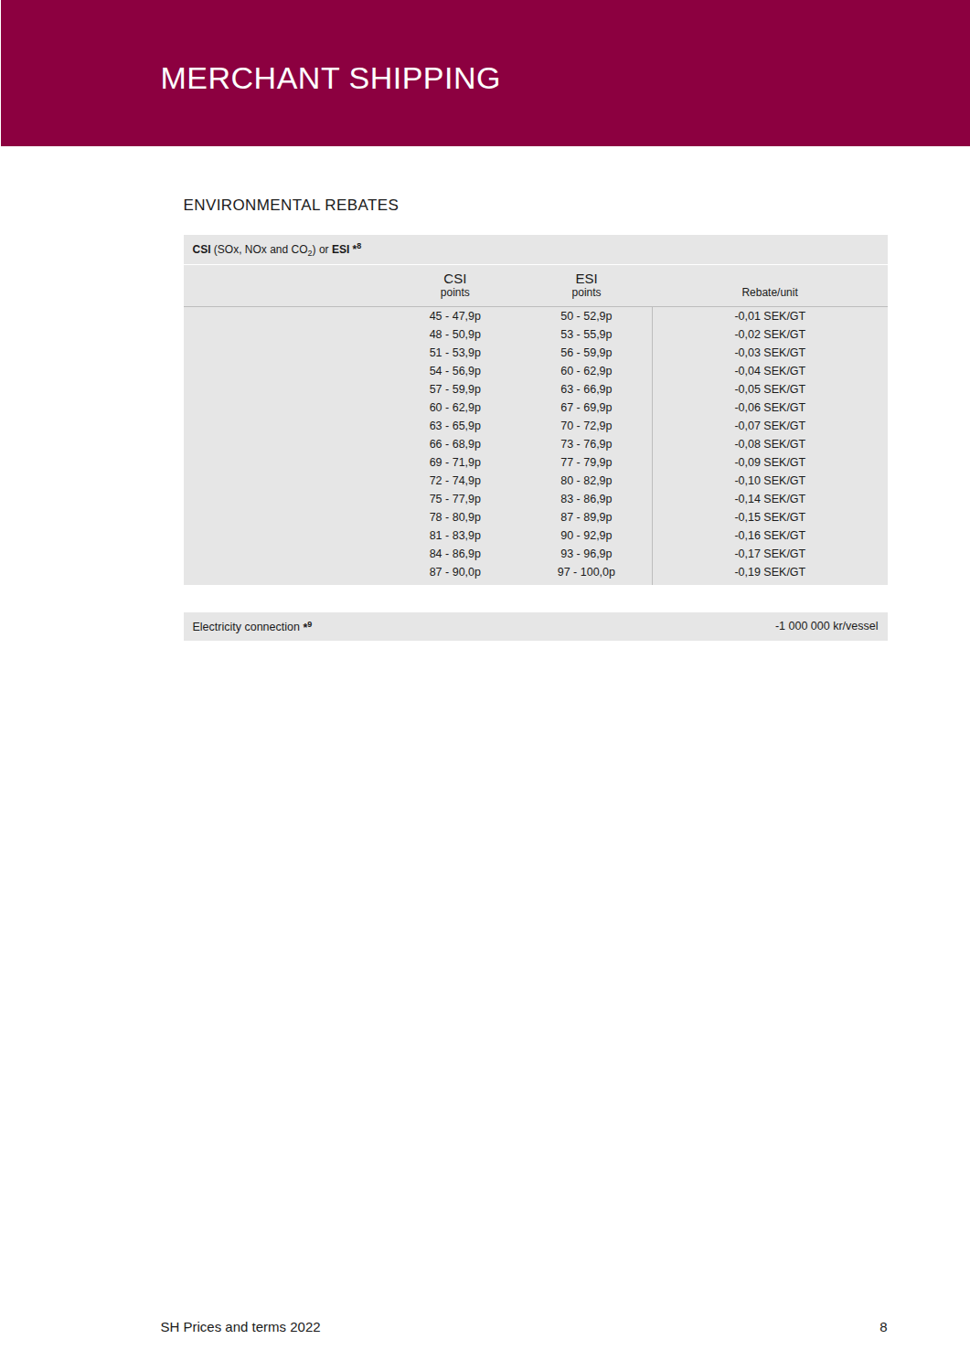MERCHANT SHIPPING
ENVIRONMENTAL REBATES
CSI (SOx, NOx and CO 2 ) or ESI * 8
| | CSI | ESI | |
| --- | --- | --- | --- |
| | points | points | Rebate/unit |
| | 45 - 47,9p | 50 - 52,9p | -0,01 SEK/GT |
| | 48 - 50,9p | 53 - 55,9p | -0,02 SEK/GT |
| | 51 - 53,9p | 56 - 59,9p | -0,03 SEK/GT |
| | 54 - 56,9p | 60 - 62,9p | -0,04 SEK/GT |
| | 57 - 59,9p | 63 - 66,9p | -0,05 SEK/GT |
| | 60 - 62,9p | 67 - 69,9p | -0,06 SEK/GT |
| | 63 - 65,9p | 70 - 72,9p | -0,07 SEK/GT |
| | 66 - 68,9p | 73 - 76,9p | -0,08 SEK/GT |
| | 69 - 71,9p | 77 - 79,9p | -0,09 SEK/GT |
| | 72 - 74,9p | 80 - 82,9p | -0,10 SEK/GT |
| | 75 - 77,9p | 83 - 86,9p | -0,14 SEK/GT |
| | 78 - 80,9p | 87 - 89,9p | -0,15 SEK/GT |
| | 81 - 83,9p | 90 - 92,9p | -0,16 SEK/GT |
| | 84 - 86,9p | 93 - 96,9p | -0,17 SEK/GT |
| | 87 - 90,0p | 97 - 100,0p | -0,19 SEK/GT |
| Electricity connection * 9 | -1 000 000 kr/vessel |
SH Prices and terms 2022 8